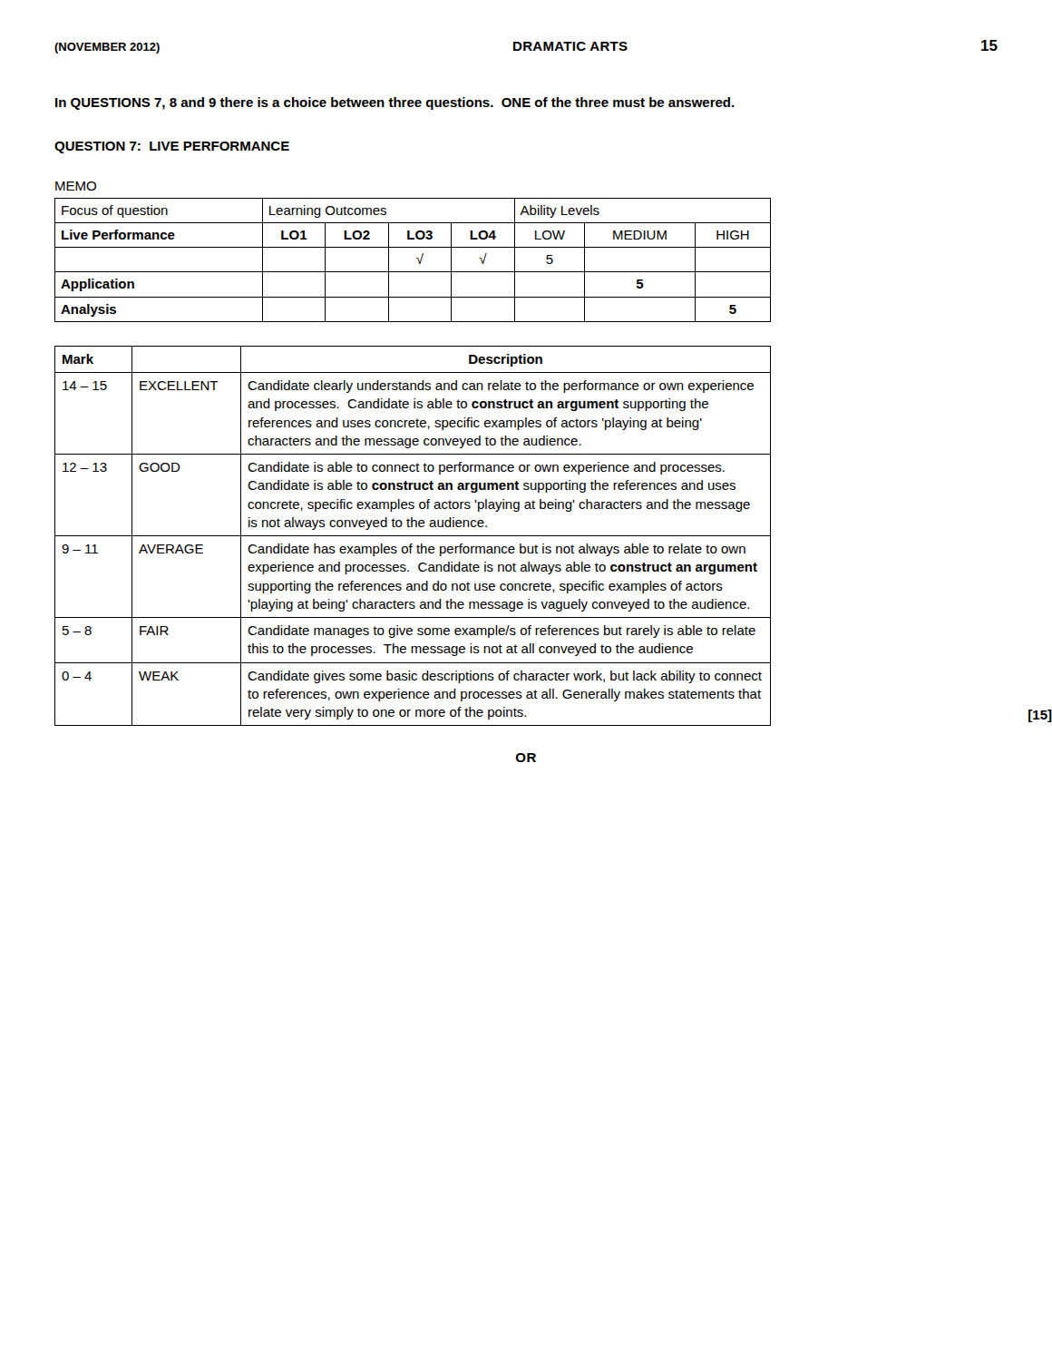(NOVEMBER 2012)
DRAMATIC ARTS
15
In QUESTIONS 7, 8 and 9 there is a choice between three questions. ONE of the three must be answered.
QUESTION 7: LIVE PERFORMANCE
MEMO
| Focus of question | Learning Outcomes | Ability Levels |
| Live Performance | LO1 | LO2 | LO3 | LO4 | LOW | MEDIUM | HIGH |
| | | | √ | √ | 5 | | |
| Application | | | | | | 5 | |
| Analysis | | | | | | | 5 |
| Mark | | Description |
| --- | --- | --- |
| 14 – 15 | EXCELLENT | Candidate clearly understands and can relate to the performance or own experience and processes. Candidate is able to construct an argument supporting the references and uses concrete, specific examples of actors 'playing at being' characters and the message conveyed to the audience. |
| 12 – 13 | GOOD | Candidate is able to connect to performance or own experience and processes. Candidate is able to construct an argument supporting the references and uses concrete, specific examples of actors 'playing at being' characters and the message is not always conveyed to the audience. |
| 9 – 11 | AVERAGE | Candidate has examples of the performance but is not always able to relate to own experience and processes. Candidate is not always able to construct an argument supporting the references and do not use concrete, specific examples of actors 'playing at being' characters and the message is vaguely conveyed to the audience. |
| 5 – 8 | FAIR | Candidate manages to give some example/s of references but rarely is able to relate this to the processes. The message is not at all conveyed to the audience |
| 0 – 4 | WEAK | Candidate gives some basic descriptions of character work, but lack ability to connect to references, own experience and processes at all. Generally makes statements that relate very simply to one or more of the points. |
[15]
OR